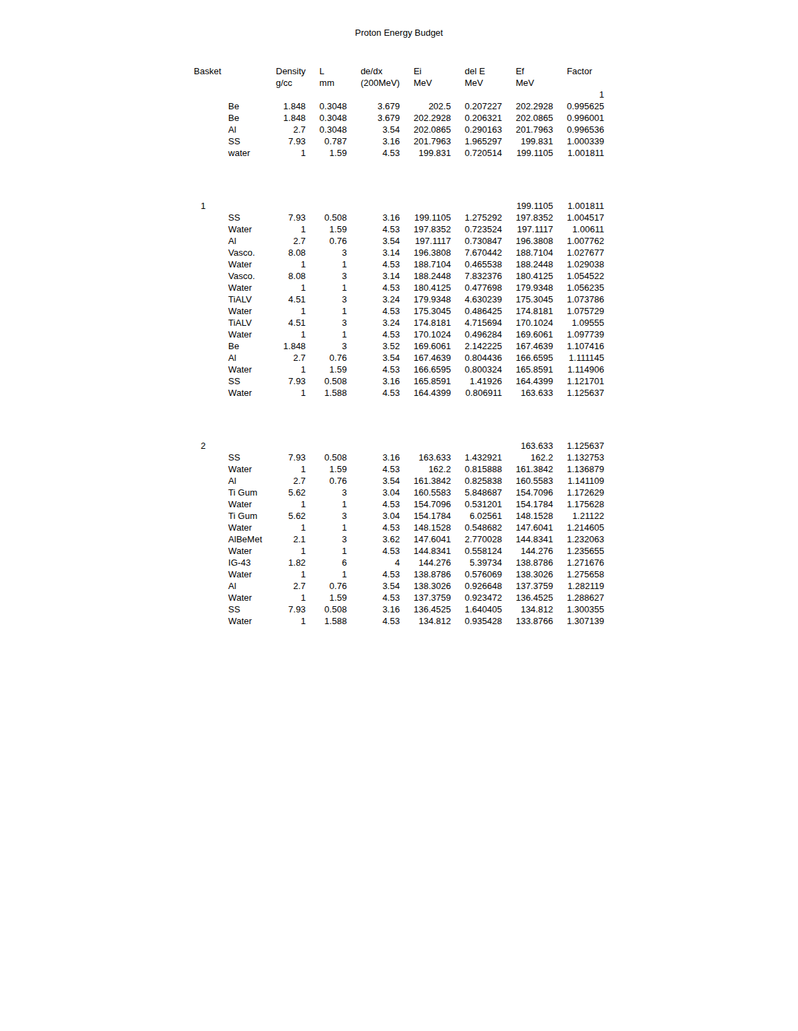Proton Energy Budget
| Basket | Density | L | de/dx | Ei | del E | Ef | Factor |
| | g/cc | mm | (200MeV) | MeV | MeV | MeV | |
| | 1 |
| Be | 1.848 | 0.3048 | 3.679 | 202.5 | 0.207227 | 202.2928 | 0.995625 |
| Be | 1.848 | 0.3048 | 3.679 | 202.2928 | 0.206321 | 202.0865 | 0.996001 |
| Al | 2.7 | 0.3048 | 3.54 | 202.0865 | 0.290163 | 201.7963 | 0.996536 |
| SS | 7.93 | 0.787 | 3.16 | 201.7963 | 1.965297 | 199.831 | 1.000339 |
| water | 1 | 1.59 | 4.53 | 199.831 | 0.720514 | 199.1105 | 1.001811 |
| 1 | | 199.1105 | 1.001811 |
| SS | 7.93 | 0.508 | 3.16 | 199.1105 | 1.275292 | 197.8352 | 1.004517 |
| Water | 1 | 1.59 | 4.53 | 197.8352 | 0.723524 | 197.1117 | 1.00611 |
| Al | 2.7 | 0.76 | 3.54 | 197.1117 | 0.730847 | 196.3808 | 1.007762 |
| Vasco. | 8.08 | 3 | 3.14 | 196.3808 | 7.670442 | 188.7104 | 1.027677 |
| Water | 1 | 1 | 4.53 | 188.7104 | 0.465538 | 188.2448 | 1.029038 |
| Vasco. | 8.08 | 3 | 3.14 | 188.2448 | 7.832376 | 180.4125 | 1.054522 |
| Water | 1 | 1 | 4.53 | 180.4125 | 0.477698 | 179.9348 | 1.056235 |
| TiALV | 4.51 | 3 | 3.24 | 179.9348 | 4.630239 | 175.3045 | 1.073786 |
| Water | 1 | 1 | 4.53 | 175.3045 | 0.486425 | 174.8181 | 1.075729 |
| TiALV | 4.51 | 3 | 3.24 | 174.8181 | 4.715694 | 170.1024 | 1.09555 |
| Water | 1 | 1 | 4.53 | 170.1024 | 0.496284 | 169.6061 | 1.097739 |
| Be | 1.848 | 3 | 3.52 | 169.6061 | 2.142225 | 167.4639 | 1.107416 |
| Al | 2.7 | 0.76 | 3.54 | 167.4639 | 0.804436 | 166.6595 | 1.111145 |
| Water | 1 | 1.59 | 4.53 | 166.6595 | 0.800324 | 165.8591 | 1.114906 |
| SS | 7.93 | 0.508 | 3.16 | 165.8591 | 1.41926 | 164.4399 | 1.121701 |
| Water | 1 | 1.588 | 4.53 | 164.4399 | 0.806911 | 163.633 | 1.125637 |
| 2 | | 163.633 | 1.125637 |
| SS | 7.93 | 0.508 | 3.16 | 163.633 | 1.432921 | 162.2 | 1.132753 |
| Water | 1 | 1.59 | 4.53 | 162.2 | 0.815888 | 161.3842 | 1.136879 |
| Al | 2.7 | 0.76 | 3.54 | 161.3842 | 0.825838 | 160.5583 | 1.141109 |
| Ti Gum | 5.62 | 3 | 3.04 | 160.5583 | 5.848687 | 154.7096 | 1.172629 |
| Water | 1 | 1 | 4.53 | 154.7096 | 0.531201 | 154.1784 | 1.175628 |
| Ti Gum | 5.62 | 3 | 3.04 | 154.1784 | 6.02561 | 148.1528 | 1.21122 |
| Water | 1 | 1 | 4.53 | 148.1528 | 0.548682 | 147.6041 | 1.214605 |
| AlBeMet | 2.1 | 3 | 3.62 | 147.6041 | 2.770028 | 144.8341 | 1.232063 |
| Water | 1 | 1 | 4.53 | 144.8341 | 0.558124 | 144.276 | 1.235655 |
| IG-43 | 1.82 | 6 | 4 | 144.276 | 5.39734 | 138.8786 | 1.271676 |
| Water | 1 | 1 | 4.53 | 138.8786 | 0.576069 | 138.3026 | 1.275658 |
| Al | 2.7 | 0.76 | 3.54 | 138.3026 | 0.926648 | 137.3759 | 1.282119 |
| Water | 1 | 1.59 | 4.53 | 137.3759 | 0.923472 | 136.4525 | 1.288627 |
| SS | 7.93 | 0.508 | 3.16 | 136.4525 | 1.640405 | 134.812 | 1.300355 |
| Water | 1 | 1.588 | 4.53 | 134.812 | 0.935428 | 133.8766 | 1.307139 |